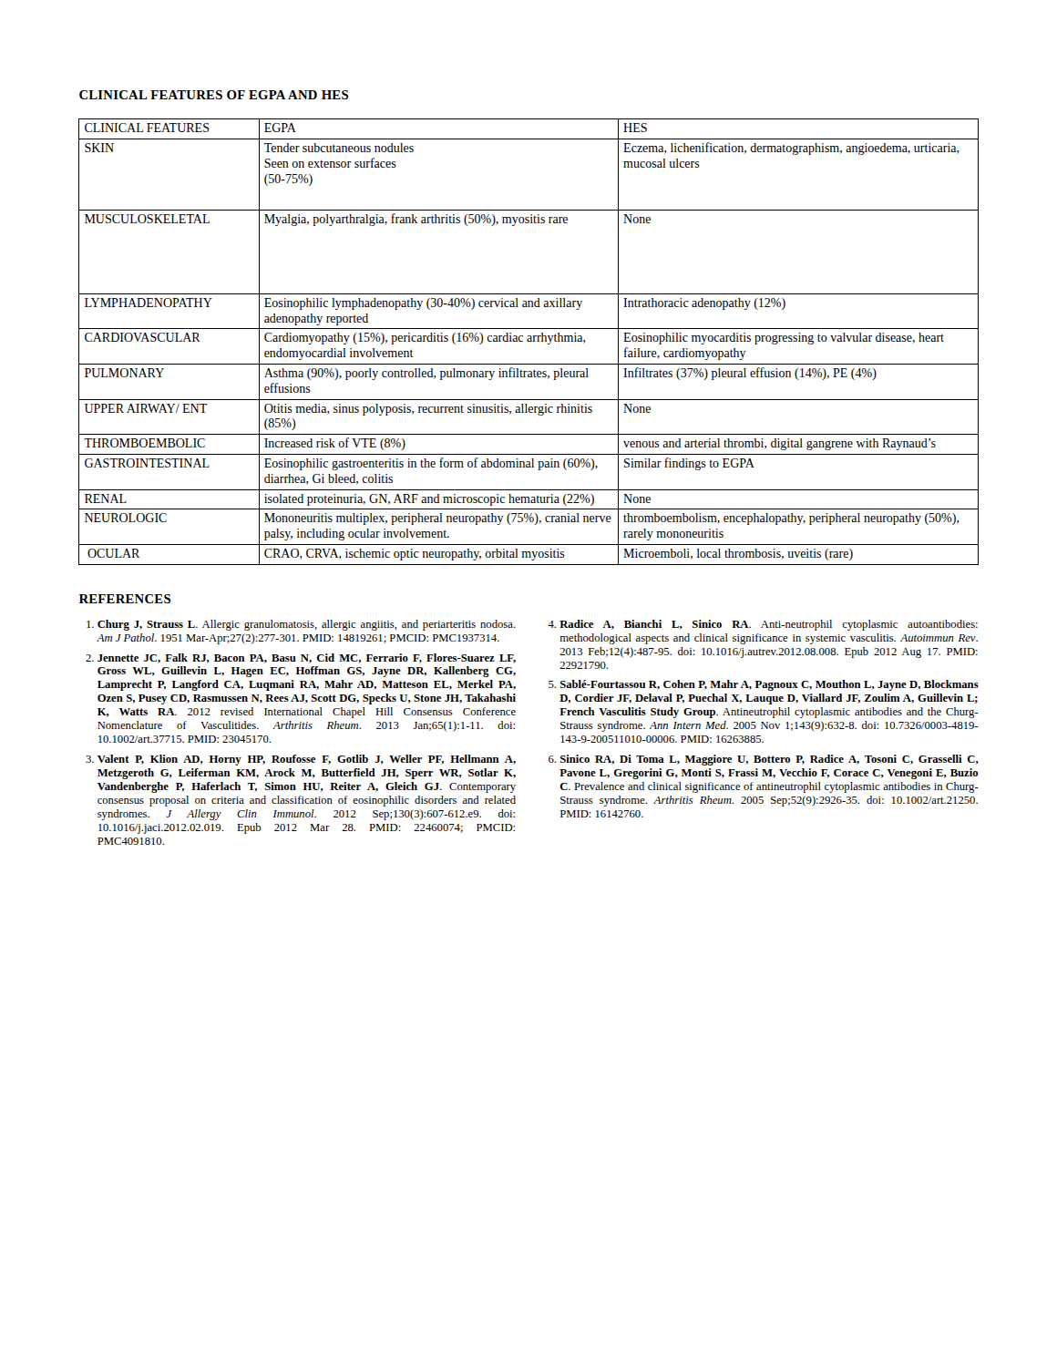CLINICAL FEATURES OF EGPA AND HES
| CLINICAL FEATURES | EGPA | HES |
| SKIN | Tender subcutaneous nodules Seen on extensor surfaces (50-75%) | Eczema, lichenification, dermatographism, angioedema, urticaria, mucosal ulcers |
| MUSCULOSKELETAL | Myalgia, polyarthralgia, frank arthritis (50%), myositis rare | None |
| LYMPHADENOPATHY | Eosinophilic lymphadenopathy (30-40%) cervical and axillary adenopathy reported | Intrathoracic adenopathy (12%) |
| CARDIOVASCULAR | Cardiomyopathy (15%), pericarditis (16%) cardiac arrhythmia, endomyocardial involvement | Eosinophilic myocarditis progressing to valvular disease, heart failure, cardiomyopathy |
| PULMONARY | Asthma (90%), poorly controlled, pulmonary infiltrates, pleural effusions | Infiltrates (37%) pleural effusion (14%), PE (4%) |
| UPPER AIRWAY/ ENT | Otitis media, sinus polyposis, recurrent sinusitis, allergic rhinitis (85%) | None |
| THROMBOEMBOLIC | Increased risk of VTE (8%) | venous and arterial thrombi, digital gangrene with Raynaud’s |
| GASTROINTESTINAL | Eosinophilic gastroenteritis in the form of abdominal pain (60%), diarrhea, Gi bleed, colitis | Similar findings to EGPA |
| RENAL | isolated proteinuria, GN, ARF and microscopic hematuria (22%) | None |
| NEUROLOGIC | Mononeuritis multiplex, peripheral neuropathy (75%), cranial nerve palsy, including ocular involvement. | thromboembolism, encephalopathy, peripheral neuropathy (50%), rarely mononeuritis |
| OCULAR | CRAO, CRVA, ischemic optic neuropathy, orbital myositis | Microemboli, local thrombosis, uveitis (rare) |
REFERENCES
Churg J, Strauss L. Allergic granulomatosis, allergic angiitis, and periarteritis nodosa. Am J Pathol. 1951 Mar-Apr;27(2):277-301. PMID: 14819261; PMCID: PMC1937314.
Jennette JC, Falk RJ, Bacon PA, Basu N, Cid MC, Ferrario F, Flores-Suarez LF, Gross WL, Guillevin L, Hagen EC, Hoffman GS, Jayne DR, Kallenberg CG, Lamprecht P, Langford CA, Luqmani RA, Mahr AD, Matteson EL, Merkel PA, Ozen S, Pusey CD, Rasmussen N, Rees AJ, Scott DG, Specks U, Stone JH, Takahashi K, Watts RA. 2012 revised International Chapel Hill Consensus Conference Nomenclature of Vasculitides. Arthritis Rheum. 2013 Jan;65(1):1-11. doi: 10.1002/art.37715. PMID: 23045170.
Valent P, Klion AD, Horny HP, Roufosse F, Gotlib J, Weller PF, Hellmann A, Metzgeroth G, Leiferman KM, Arock M, Butterfield JH, Sperr WR, Sotlar K, Vandenberghe P, Haferlach T, Simon HU, Reiter A, Gleich GJ. Contemporary consensus proposal on criteria and classification of eosinophilic disorders and related syndromes. J Allergy Clin Immunol. 2012 Sep;130(3):607-612.e9. doi: 10.1016/j.jaci.2012.02.019. Epub 2012 Mar 28. PMID: 22460074; PMCID: PMC4091810.
Radice A, Bianchi L, Sinico RA. Anti-neutrophil cytoplasmic autoantibodies: methodological aspects and clinical significance in systemic vasculitis. Autoimmun Rev. 2013 Feb;12(4):487-95. doi: 10.1016/j.autrev.2012.08.008. Epub 2012 Aug 17. PMID: 22921790.
Sablé-Fourtassou R, Cohen P, Mahr A, Pagnoux C, Mouthon L, Jayne D, Blockmans D, Cordier JF, Delaval P, Puechal X, Lauque D, Viallard JF, Zoulim A, Guillevin L; French Vasculitis Study Group. Antineutrophil cytoplasmic antibodies and the Churg-Strauss syndrome. Ann Intern Med. 2005 Nov 1;143(9):632-8. doi: 10.7326/0003-4819-143-9-200511010-00006. PMID: 16263885.
Sinico RA, Di Toma L, Maggiore U, Bottero P, Radice A, Tosoni C, Grasselli C, Pavone L, Gregorini G, Monti S, Frassi M, Vecchio F, Corace C, Venegoni E, Buzio C. Prevalence and clinical significance of antineutrophil cytoplasmic antibodies in Churg-Strauss syndrome. Arthritis Rheum. 2005 Sep;52(9):2926-35. doi: 10.1002/art.21250. PMID: 16142760.